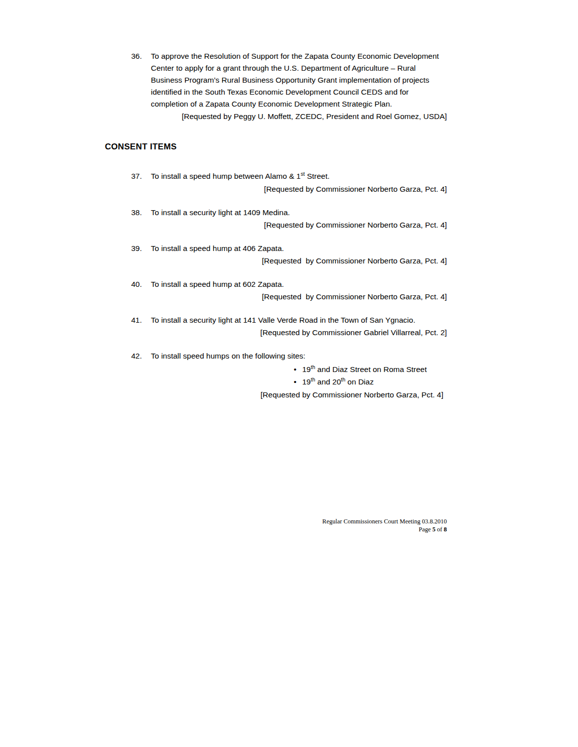36. To approve the Resolution of Support for the Zapata County Economic Development Center to apply for a grant through the U.S. Department of Agriculture – Rural Business Program’s Rural Business Opportunity Grant implementation of projects identified in the South Texas Economic Development Council CEDS and for completion of a Zapata County Economic Development Strategic Plan. [Requested by Peggy U. Moffett, ZCEDC, President and Roel Gomez, USDA]
CONSENT ITEMS
37. To install a speed hump between Alamo & 1st Street. [Requested by Commissioner Norberto Garza, Pct. 4]
38. To install a security light at 1409 Medina. [Requested by Commissioner Norberto Garza, Pct. 4]
39. To install a speed hump at 406 Zapata. [Requested by Commissioner Norberto Garza, Pct. 4]
40. To install a speed hump at 602 Zapata. [Requested by Commissioner Norberto Garza, Pct. 4]
41. To install a security light at 141 Valle Verde Road in the Town of San Ygnacio. [Requested by Commissioner Gabriel Villarreal, Pct. 2]
42. To install speed humps on the following sites:
19th and Diaz Street on Roma Street
19th and 20th on Diaz
[Requested by Commissioner Norberto Garza, Pct. 4]
Regular Commissioners Court Meeting 03.8.2010
Page 5 of 8